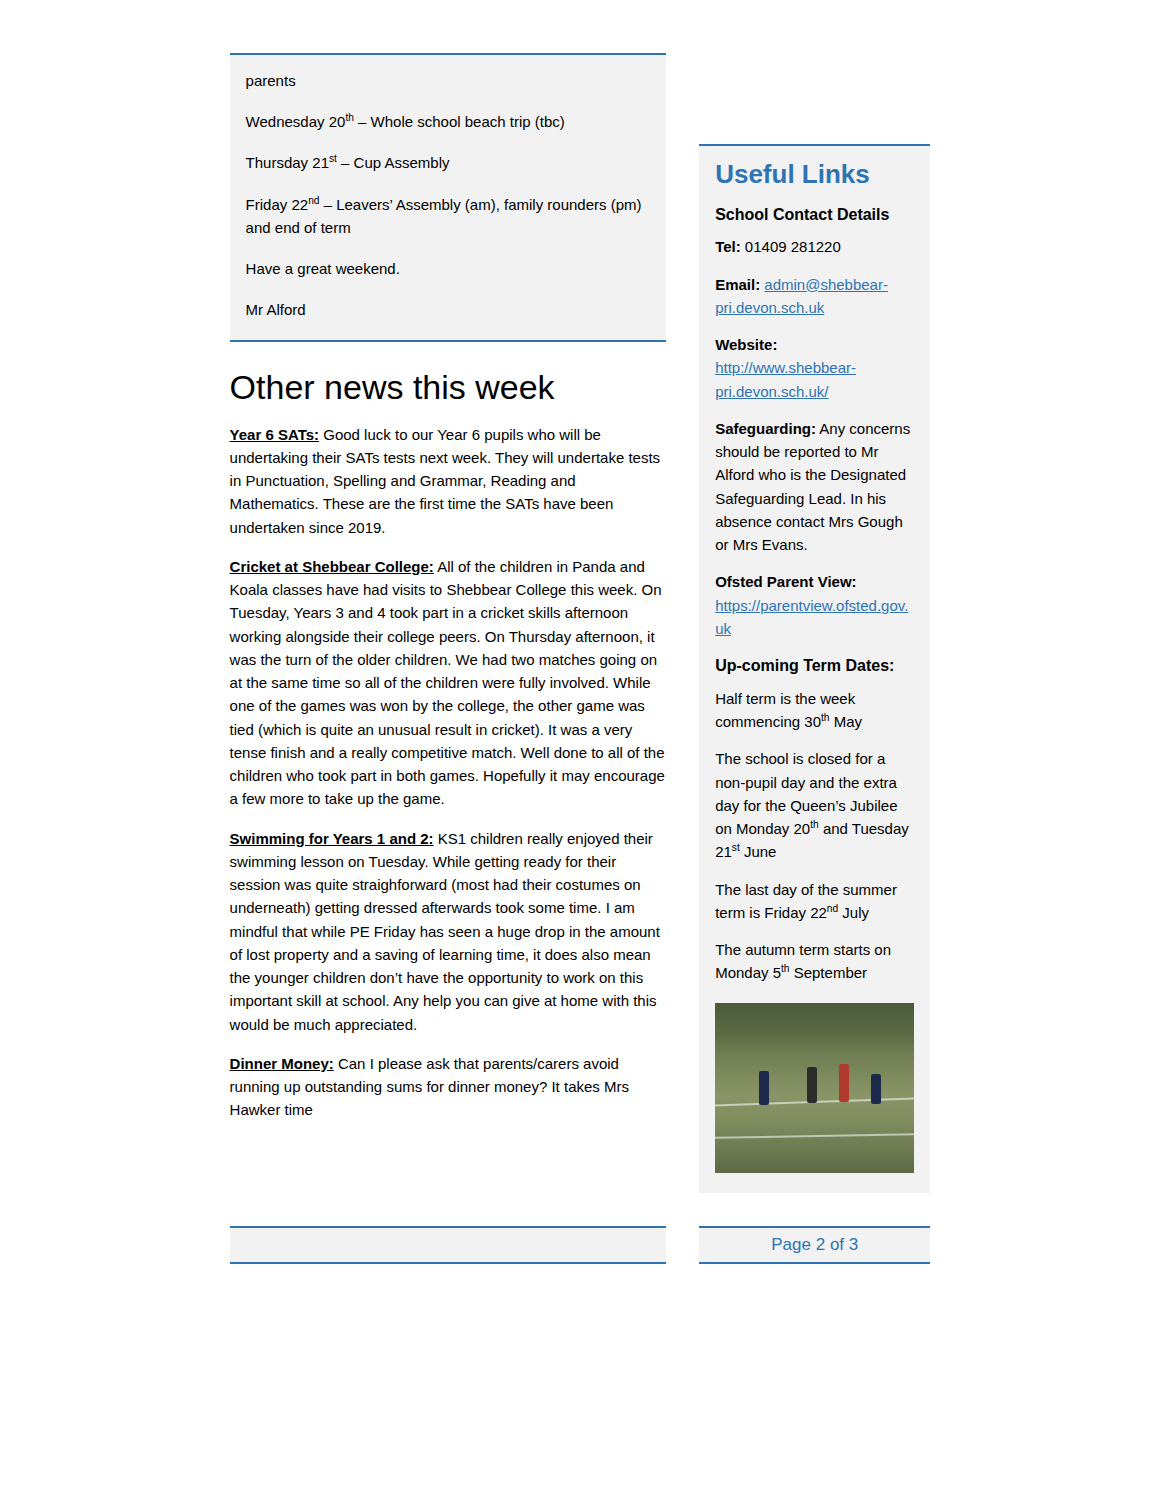parents
Wednesday 20th – Whole school beach trip (tbc)
Thursday 21st – Cup Assembly
Friday 22nd – Leavers’ Assembly (am), family rounders (pm) and end of term
Have a great weekend.
Mr Alford
Other news this week
Year 6 SATs: Good luck to our Year 6 pupils who will be undertaking their SATs tests next week. They will undertake tests in Punctuation, Spelling and Grammar, Reading and Mathematics. These are the first time the SATs have been undertaken since 2019.
Cricket at Shebbear College: All of the children in Panda and Koala classes have had visits to Shebbear College this week. On Tuesday, Years 3 and 4 took part in a cricket skills afternoon working alongside their college peers. On Thursday afternoon, it was the turn of the older children. We had two matches going on at the same time so all of the children were fully involved. While one of the games was won by the college, the other game was tied (which is quite an unusual result in cricket). It was a very tense finish and a really competitive match. Well done to all of the children who took part in both games. Hopefully it may encourage a few more to take up the game.
Swimming for Years 1 and 2: KS1 children really enjoyed their swimming lesson on Tuesday. While getting ready for their session was quite straighforward (most had their costumes on underneath) getting dressed afterwards took some time. I am mindful that while PE Friday has seen a huge drop in the amount of lost property and a saving of learning time, it does also mean the younger children don’t have the opportunity to work on this important skill at school. Any help you can give at home with this would be much appreciated.
Dinner Money: Can I please ask that parents/carers avoid running up outstanding sums for dinner money? It takes Mrs Hawker time
Useful Links
School Contact Details
Tel: 01409 281220
Email: admin@shebbear-pri.devon.sch.uk
Website:
http://www.shebbear-pri.devon.sch.uk/
Safeguarding: Any concerns should be reported to Mr Alford who is the Designated Safeguarding Lead. In his absence contact Mrs Gough or Mrs Evans.
Ofsted Parent View:
https://parentview.ofsted.gov.uk
Up-coming Term Dates:
Half term is the week commencing 30th May
The school is closed for a non-pupil day and the extra day for the Queen’s Jubilee on Monday 20th and Tuesday 21st June
The last day of the summer term is Friday 22nd July
The autumn term starts on Monday 5th September
Page 2 of 3